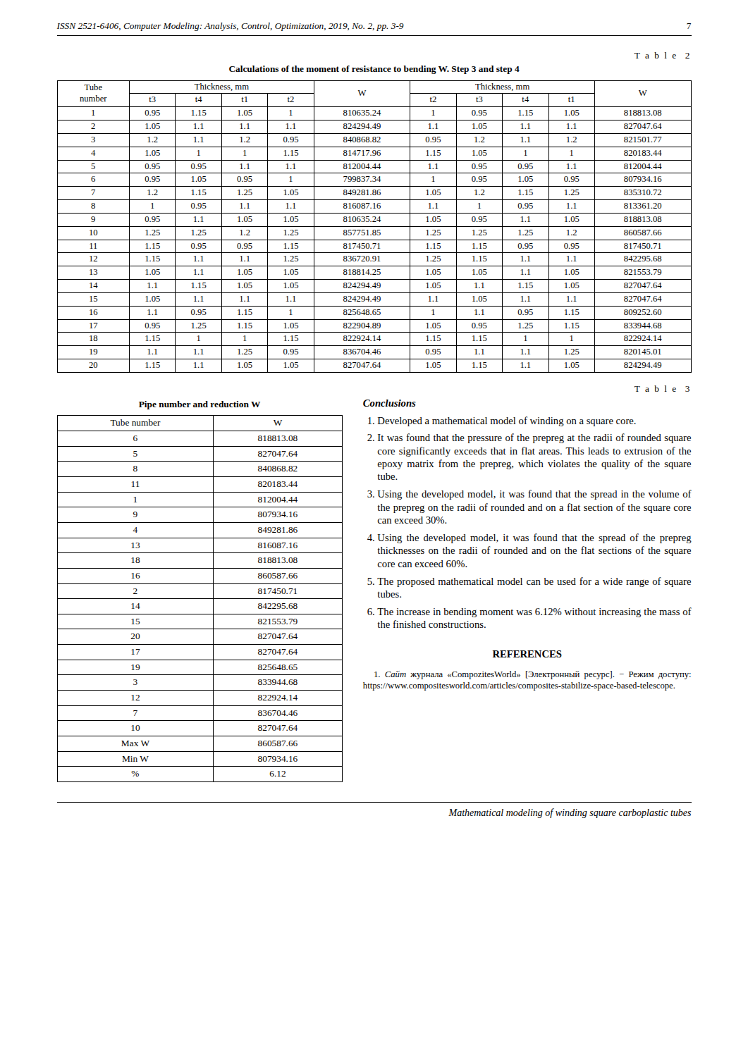ISSN 2521-6406, Computer Modeling: Analysis, Control, Optimization, 2019, No. 2, pp. 3-9 7
T a b l e 2
Calculations of the moment of resistance to bending W. Step 3 and step 4
| Tube number | Thickness, mm | W | Thickness, mm | W |
| --- | --- | --- | --- | --- |
| t3 | t4 | t1 | t2 | t2 | t3 | t4 | t1 |
| 1 | 0.95 | 1.15 | 1.05 | 1 | 810635.24 | 1 | 0.95 | 1.15 | 1.05 | 818813.08 |
| 2 | 1.05 | 1.1 | 1.1 | 1.1 | 824294.49 | 1.1 | 1.05 | 1.1 | 1.1 | 827047.64 |
| 3 | 1.2 | 1.1 | 1.2 | 0.95 | 840868.82 | 0.95 | 1.2 | 1.1 | 1.2 | 821501.77 |
| 4 | 1.05 | 1 | 1 | 1.15 | 814717.96 | 1.15 | 1.05 | 1 | 1 | 820183.44 |
| 5 | 0.95 | 0.95 | 1.1 | 1.1 | 812004.44 | 1.1 | 0.95 | 0.95 | 1.1 | 812004.44 |
| 6 | 0.95 | 1.05 | 0.95 | 1 | 799837.34 | 1 | 0.95 | 1.05 | 0.95 | 807934.16 |
| 7 | 1.2 | 1.15 | 1.25 | 1.05 | 849281.86 | 1.05 | 1.2 | 1.15 | 1.25 | 835310.72 |
| 8 | 1 | 0.95 | 1.1 | 1.1 | 816087.16 | 1.1 | 1 | 0.95 | 1.1 | 813361.20 |
| 9 | 0.95 | 1.1 | 1.05 | 1.05 | 810635.24 | 1.05 | 0.95 | 1.1 | 1.05 | 818813.08 |
| 10 | 1.25 | 1.25 | 1.2 | 1.25 | 857751.85 | 1.25 | 1.25 | 1.25 | 1.2 | 860587.66 |
| 11 | 1.15 | 0.95 | 0.95 | 1.15 | 817450.71 | 1.15 | 1.15 | 0.95 | 0.95 | 817450.71 |
| 12 | 1.15 | 1.1 | 1.1 | 1.25 | 836720.91 | 1.25 | 1.15 | 1.1 | 1.1 | 842295.68 |
| 13 | 1.05 | 1.1 | 1.05 | 1.05 | 818814.25 | 1.05 | 1.05 | 1.1 | 1.05 | 821553.79 |
| 14 | 1.1 | 1.15 | 1.05 | 1.05 | 824294.49 | 1.05 | 1.1 | 1.15 | 1.05 | 827047.64 |
| 15 | 1.05 | 1.1 | 1.1 | 1.1 | 824294.49 | 1.1 | 1.05 | 1.1 | 1.1 | 827047.64 |
| 16 | 1.1 | 0.95 | 1.15 | 1 | 825648.65 | 1 | 1.1 | 0.95 | 1.15 | 809252.60 |
| 17 | 0.95 | 1.25 | 1.15 | 1.05 | 822904.89 | 1.05 | 0.95 | 1.25 | 1.15 | 833944.68 |
| 18 | 1.15 | 1 | 1 | 1.15 | 822924.14 | 1.15 | 1.15 | 1 | 1 | 822924.14 |
| 19 | 1.1 | 1.1 | 1.25 | 0.95 | 836704.46 | 0.95 | 1.1 | 1.1 | 1.25 | 820145.01 |
| 20 | 1.15 | 1.1 | 1.05 | 1.05 | 827047.64 | 1.05 | 1.15 | 1.1 | 1.05 | 824294.49 |
T a b l e 3
Pipe number and reduction W
| Tube number | W |
| --- | --- |
| 6 | 818813.08 |
| 5 | 827047.64 |
| 8 | 840868.82 |
| 11 | 820183.44 |
| 1 | 812004.44 |
| 9 | 807934.16 |
| 4 | 849281.86 |
| 13 | 816087.16 |
| 18 | 818813.08 |
| 16 | 860587.66 |
| 2 | 817450.71 |
| 14 | 842295.68 |
| 15 | 821553.79 |
| 20 | 827047.64 |
| 17 | 827047.64 |
| 19 | 825648.65 |
| 3 | 833944.68 |
| 12 | 822924.14 |
| 7 | 836704.46 |
| 10 | 827047.64 |
| Max W | 860587.66 |
| Min W | 807934.16 |
| % | 6.12 |
Conclusions
Developed a mathematical model of winding on a square core.
It was found that the pressure of the prepreg at the radii of rounded square core significantly exceeds that in flat areas. This leads to extrusion of the epoxy matrix from the prepreg, which violates the quality of the square tube.
Using the developed model, it was found that the spread in the volume of the prepreg on the radii of rounded and on a flat section of the square core can exceed 30%.
Using the developed model, it was found that the spread of the prepreg thicknesses on the radii of rounded and on the flat sections of the square core can exceed 60%.
The proposed mathematical model can be used for a wide range of square tubes.
The increase in bending moment was 6.12% without increasing the mass of the finished constructions.
REFERENCES
1. Сайт журнала «CompozitesWorld» [Электронный ресурс]. − Режим доступу: https://www.compositesworld.com/articles/composites-stabilize-space-based-telescope.
Mathematical modeling of winding square carboplastic tubes